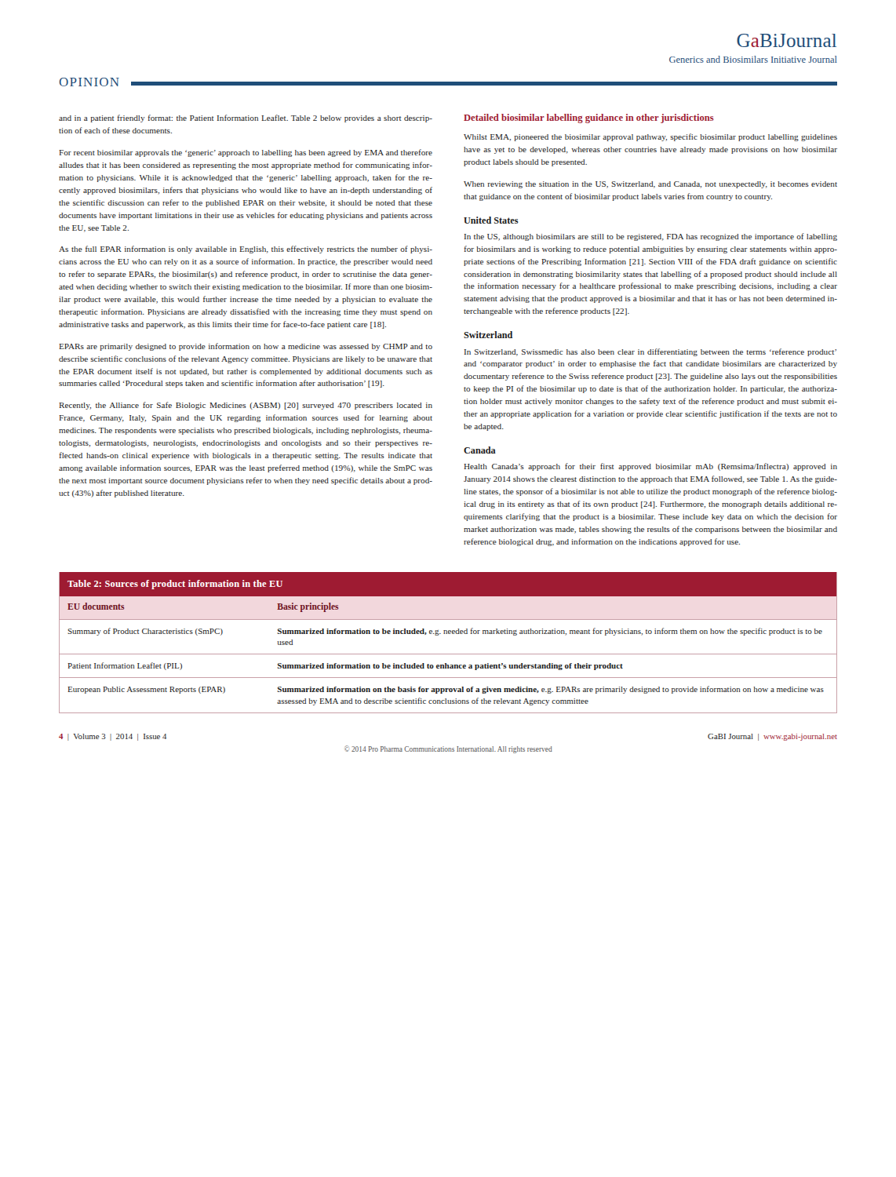Ga BiJournal
Generics and Biosimilars Initiative Journal
OPINION
and in a patient friendly format: the Patient Information Leaflet. Table 2 below provides a short description of each of these documents.
For recent biosimilar approvals the ‘generic’ approach to labelling has been agreed by EMA and therefore alludes that it has been considered as representing the most appropriate method for communicating information to physicians. While it is acknowledged that the ‘generic’ labelling approach, taken for the recently approved biosimilars, infers that physicians who would like to have an in-depth understanding of the scientific discussion can refer to the published EPAR on their website, it should be noted that these documents have important limitations in their use as vehicles for educating physicians and patients across the EU, see Table 2.
As the full EPAR information is only available in English, this effectively restricts the number of physicians across the EU who can rely on it as a source of information. In practice, the prescriber would need to refer to separate EPARs, the biosimilar(s) and reference product, in order to scrutinise the data generated when deciding whether to switch their existing medication to the biosimilar. If more than one biosimilar product were available, this would further increase the time needed by a physician to evaluate the therapeutic information. Physicians are already dissatisfied with the increasing time they must spend on administrative tasks and paperwork, as this limits their time for face-to-face patient care [18].
EPARs are primarily designed to provide information on how a medicine was assessed by CHMP and to describe scientific conclusions of the relevant Agency committee. Physicians are likely to be unaware that the EPAR document itself is not updated, but rather is complemented by additional documents such as summaries called ‘Procedural steps taken and scientific information after authorisation’ [19].
Recently, the Alliance for Safe Biologic Medicines (ASBM) [20] surveyed 470 prescribers located in France, Germany, Italy, Spain and the UK regarding information sources used for learning about medicines. The respondents were specialists who prescribed biologicals, including nephrologists, rheumatologists, dermatologists, neurologists, endocrinologists and oncologists and so their perspectives reflected hands-on clinical experience with biologicals in a therapeutic setting. The results indicate that among available information sources, EPAR was the least preferred method (19%), while the SmPC was the next most important source document physicians refer to when they need specific details about a product (43%) after published literature.
Detailed biosimilar labelling guidance in other jurisdictions
Whilst EMA, pioneered the biosimilar approval pathway, specific biosimilar product labelling guidelines have as yet to be developed, whereas other countries have already made provisions on how biosimilar product labels should be presented.
When reviewing the situation in the US, Switzerland, and Canada, not unexpectedly, it becomes evident that guidance on the content of biosimilar product labels varies from country to country.
United States
In the US, although biosimilars are still to be registered, FDA has recognized the importance of labelling for biosimilars and is working to reduce potential ambiguities by ensuring clear statements within appropriate sections of the Prescribing Information [21]. Section VIII of the FDA draft guidance on scientific consideration in demonstrating biosimilarity states that labelling of a proposed product should include all the information necessary for a healthcare professional to make prescribing decisions, including a clear statement advising that the product approved is a biosimilar and that it has or has not been determined interchangeable with the reference products [22].
Switzerland
In Switzerland, Swissmedic has also been clear in differentiating between the terms ‘reference product’ and ‘comparator product’ in order to emphasise the fact that candidate biosimilars are characterized by documentary reference to the Swiss reference product [23]. The guideline also lays out the responsibilities to keep the PI of the biosimilar up to date is that of the authorization holder. In particular, the authorization holder must actively monitor changes to the safety text of the reference product and must submit either an appropriate application for a variation or provide clear scientific justification if the texts are not to be adapted.
Canada
Health Canada’s approach for their first approved biosimilar mAb (Remsima/Inflectra) approved in January 2014 shows the clearest distinction to the approach that EMA followed, see Table 1. As the guideline states, the sponsor of a biosimilar is not able to utilize the product monograph of the reference biological drug in its entirety as that of its own product [24]. Furthermore, the monograph details additional requirements clarifying that the product is a biosimilar. These include key data on which the decision for market authorization was made, tables showing the results of the comparisons between the biosimilar and reference biological drug, and information on the indications approved for use.
Table 2: Sources of product information in the EU
| EU documents | Basic principles |
| --- | --- |
| Summary of Product Characteristics (SmPC) | Summarized information to be included, e.g. needed for marketing authorization, meant for physicians, to inform them on how the specific product is to be used |
| Patient Information Leaflet (PIL) | Summarized information to be included to enhance a patient’s understanding of their product |
| European Public Assessment Reports (EPAR) | Summarized information on the basis for approval of a given medicine, e.g. EPARs are primarily designed to provide information on how a medicine was assessed by EMA and to describe scientific conclusions of the relevant Agency committee |
4 | Volume 3 | 2014 | Issue 4
GaBI Journal | www.gabi-journal.net
© 2014 Pro Pharma Communications International. All rights reserved